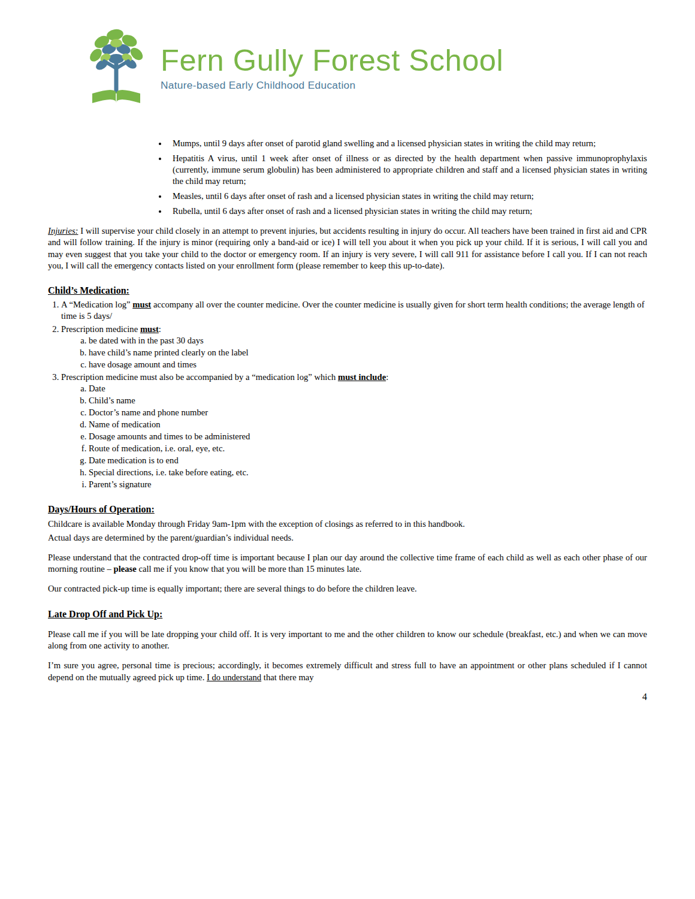Fern Gully Forest School
Nature-based Early Childhood Education
Mumps, until 9 days after onset of parotid gland swelling and a licensed physician states in writing the child may return;
Hepatitis A virus, until 1 week after onset of illness or as directed by the health department when passive immunoprophylaxis (currently, immune serum globulin) has been administered to appropriate children and staff and a licensed physician states in writing the child may return;
Measles, until 6 days after onset of rash and a licensed physician states in writing the child may return;
Rubella, until 6 days after onset of rash and a licensed physician states in writing the child may return;
Injuries: I will supervise your child closely in an attempt to prevent injuries, but accidents resulting in injury do occur. All teachers have been trained in first aid and CPR and will follow training. If the injury is minor (requiring only a band-aid or ice) I will tell you about it when you pick up your child. If it is serious, I will call you and may even suggest that you take your child to the doctor or emergency room. If an injury is very severe, I will call 911 for assistance before I call you. If I can not reach you, I will call the emergency contacts listed on your enrollment form (please remember to keep this up-to-date).
Child’s Medication:
A “Medication log” must accompany all over the counter medicine. Over the counter medicine is usually given for short term health conditions; the average length of time is 5 days/
Prescription medicine must:
be dated with in the past 30 days
have child’s name printed clearly on the label
have dosage amount and times
Prescription medicine must also be accompanied by a “medication log” which must include:
Date
Child’s name
Doctor’s name and phone number
Name of medication
Dosage amounts and times to be administered
Route of medication, i.e. oral, eye, etc.
Date medication is to end
Special directions, i.e. take before eating, etc.
Parent’s signature
Days/Hours of Operation:
Childcare is available Monday through Friday 9am-1pm with the exception of closings as referred to in this handbook.
Actual days are determined by the parent/guardian’s individual needs.
Please understand that the contracted drop-off time is important because I plan our day around the collective time frame of each child as well as each other phase of our morning routine – please call me if you know that you will be more than 15 minutes late.
Our contracted pick-up time is equally important; there are several things to do before the children leave.
Late Drop Off and Pick Up:
Please call me if you will be late dropping your child off. It is very important to me and the other children to know our schedule (breakfast, etc.) and when we can move along from one activity to another.
I’m sure you agree, personal time is precious; accordingly, it becomes extremely difficult and stress full to have an appointment or other plans scheduled if I cannot depend on the mutually agreed pick up time. I do understand that there may
4